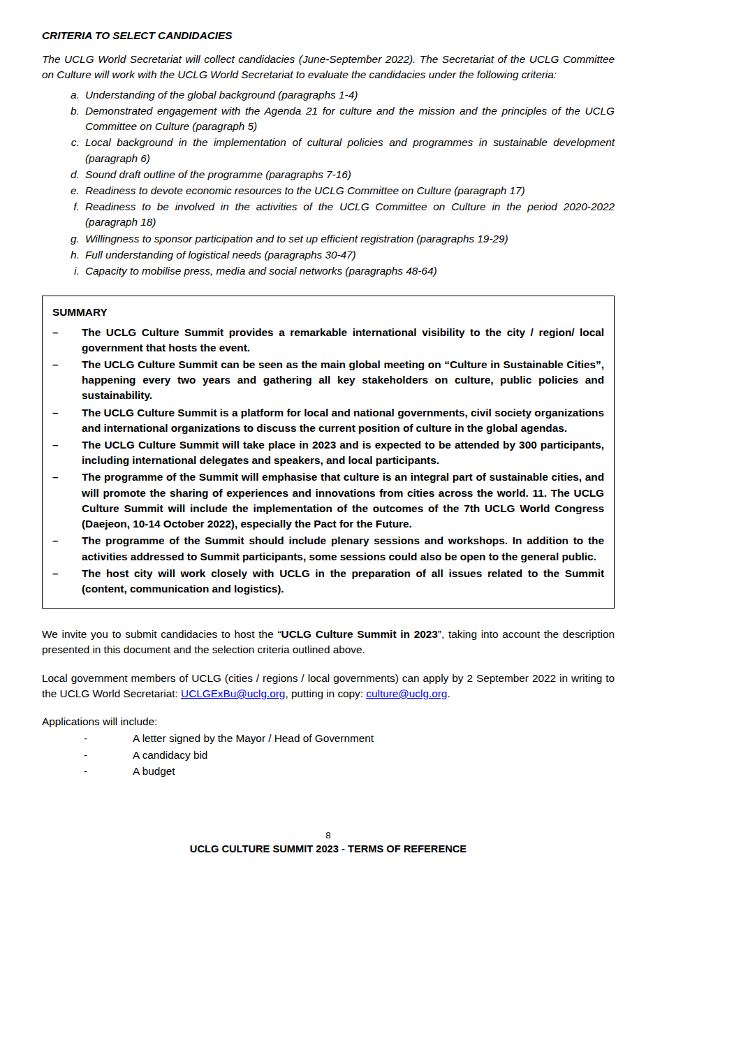CRITERIA TO SELECT CANDIDACIES
The UCLG World Secretariat will collect candidacies (June-September 2022). The Secretariat of the UCLG Committee on Culture will work with the UCLG World Secretariat to evaluate the candidacies under the following criteria:
Understanding of the global background (paragraphs 1-4)
Demonstrated engagement with the Agenda 21 for culture and the mission and the principles of the UCLG Committee on Culture (paragraph 5)
Local background in the implementation of cultural policies and programmes in sustainable development (paragraph 6)
Sound draft outline of the programme (paragraphs 7-16)
Readiness to devote economic resources to the UCLG Committee on Culture (paragraph 17)
Readiness to be involved in the activities of the UCLG Committee on Culture in the period 2020-2022 (paragraph 18)
Willingness to sponsor participation and to set up efficient registration (paragraphs 19-29)
Full understanding of logistical needs (paragraphs 30-47)
Capacity to mobilise press, media and social networks (paragraphs 48-64)
SUMMARY
The UCLG Culture Summit provides a remarkable international visibility to the city / region/ local government that hosts the event.
The UCLG Culture Summit can be seen as the main global meeting on “Culture in Sustainable Cities”, happening every two years and gathering all key stakeholders on culture, public policies and sustainability.
The UCLG Culture Summit is a platform for local and national governments, civil society organizations and international organizations to discuss the current position of culture in the global agendas.
The UCLG Culture Summit will take place in 2023 and is expected to be attended by 300 participants, including international delegates and speakers, and local participants.
The programme of the Summit will emphasise that culture is an integral part of sustainable cities, and will promote the sharing of experiences and innovations from cities across the world. 11. The UCLG Culture Summit will include the implementation of the outcomes of the 7th UCLG World Congress (Daejeon, 10-14 October 2022), especially the Pact for the Future.
The programme of the Summit should include plenary sessions and workshops. In addition to the activities addressed to Summit participants, some sessions could also be open to the general public.
The host city will work closely with UCLG in the preparation of all issues related to the Summit (content, communication and logistics).
We invite you to submit candidacies to host the “UCLG Culture Summit in 2023”, taking into account the description presented in this document and the selection criteria outlined above.
Local government members of UCLG (cities / regions / local governments) can apply by 2 September 2022 in writing to the UCLG World Secretariat: UCLGExBu@uclg.org, putting in copy: culture@uclg.org.
Applications will include:
| - | A letter signed by the Mayor / Head of Government |
| - | A candidacy bid |
| - | A budget |
8
UCLG CULTURE SUMMIT 2023 - TERMS OF REFERENCE